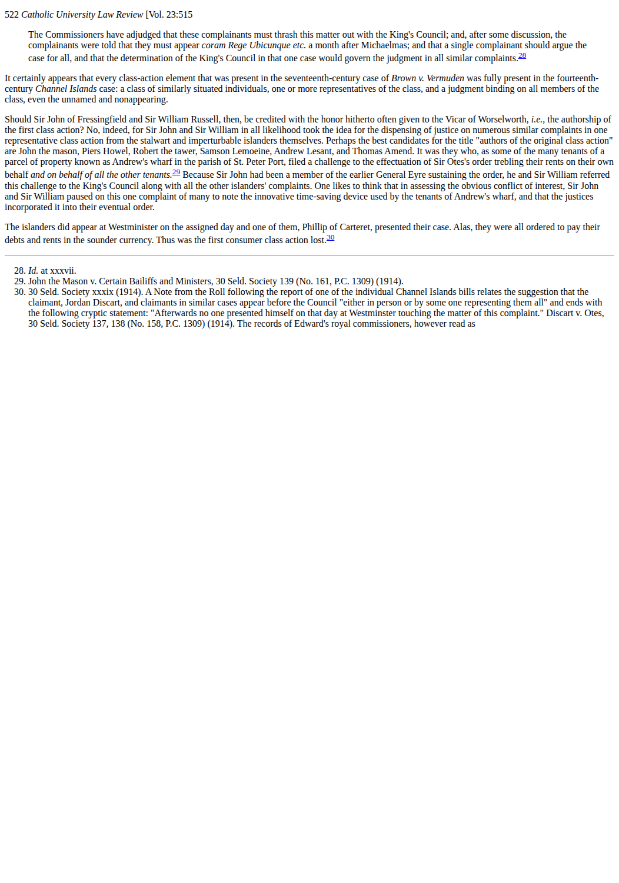522 Catholic University Law Review [Vol. 23:515
The Commissioners have adjudged that these complainants must thrash this matter out with the King's Council; and, after some discussion, the complainants were told that they must appear coram Rege Ubicunque etc. a month after Michaelmas; and that a single complainant should argue the case for all, and that the determination of the King's Council in that one case would govern the judgment in all similar complaints.28
It certainly appears that every class-action element that was present in the seventeenth-century case of Brown v. Vermuden was fully present in the fourteenth-century Channel Islands case: a class of similarly situated individuals, one or more representatives of the class, and a judgment binding on all members of the class, even the unnamed and nonappearing.
Should Sir John of Fressingfield and Sir William Russell, then, be credited with the honor hitherto often given to the Vicar of Worselworth, i.e., the authorship of the first class action? No, indeed, for Sir John and Sir William in all likelihood took the idea for the dispensing of justice on numerous similar complaints in one representative class action from the stalwart and imperturbable islanders themselves. Perhaps the best candidates for the title "authors of the original class action" are John the mason, Piers Howel, Robert the tawer, Samson Lemoeine, Andrew Lesant, and Thomas Amend. It was they who, as some of the many tenants of a parcel of property known as Andrew's wharf in the parish of St. Peter Port, filed a challenge to the effectuation of Sir Otes's order trebling their rents on their own behalf and on behalf of all the other tenants.29 Because Sir John had been a member of the earlier General Eyre sustaining the order, he and Sir William referred this challenge to the King's Council along with all the other islanders' complaints. One likes to think that in assessing the obvious conflict of interest, Sir John and Sir William paused on this one complaint of many to note the innovative time-saving device used by the tenants of Andrew's wharf, and that the justices incorporated it into their eventual order.
The islanders did appear at Westminister on the assigned day and one of them, Phillip of Carteret, presented their case. Alas, they were all ordered to pay their debts and rents in the sounder currency. Thus was the first consumer class action lost.30
Id. at xxxvii.
John the Mason v. Certain Bailiffs and Ministers, 30 Seld. Society 139 (No. 161, P.C. 1309) (1914).
30 Seld. Society xxxix (1914). A Note from the Roll following the report of one of the individual Channel Islands bills relates the suggestion that the claimant, Jordan Discart, and claimants in similar cases appear before the Council "either in person or by some one representing them all" and ends with the following cryptic statement: "Afterwards no one presented himself on that day at Westminster touching the matter of this complaint." Discart v. Otes, 30 Seld. Society 137, 138 (No. 158, P.C. 1309) (1914). The records of Edward's royal commissioners, however read as